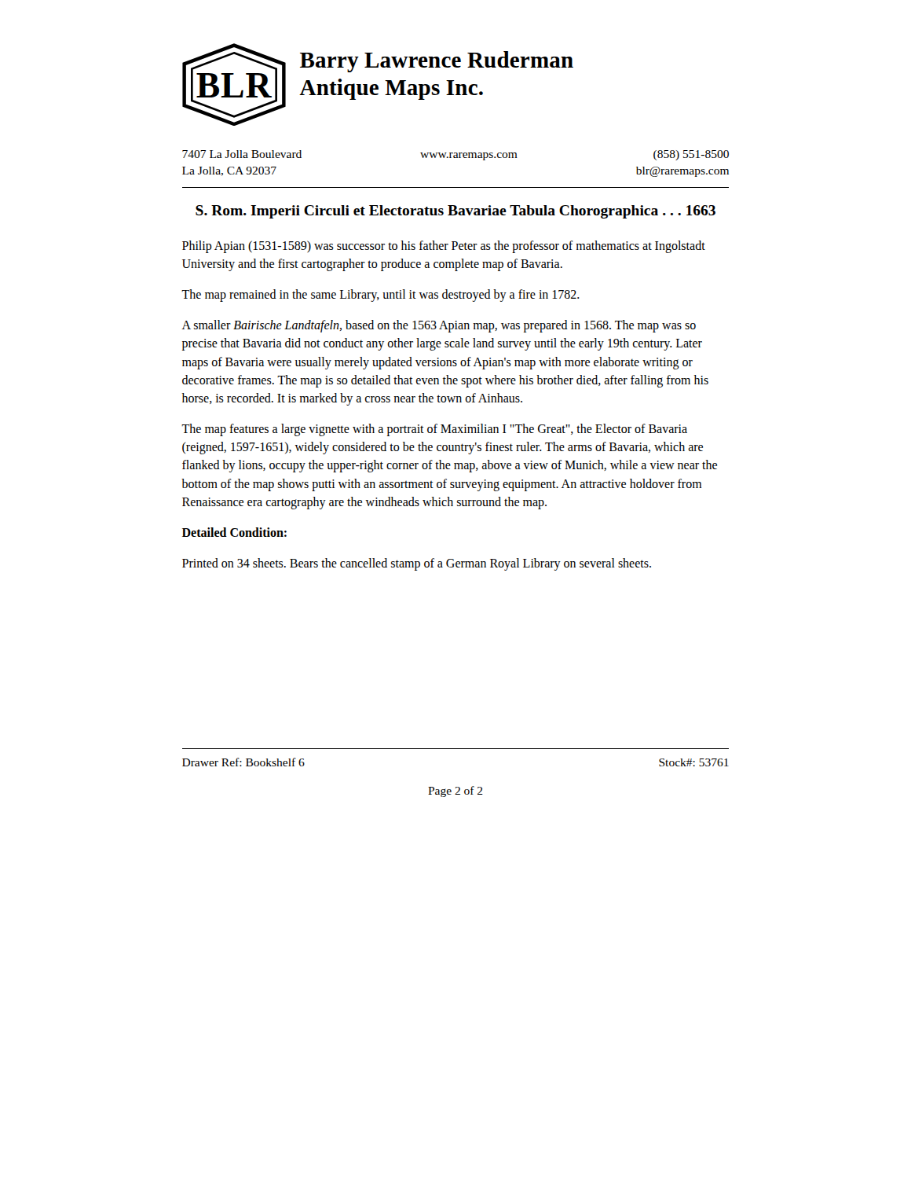BLR
Barry Lawrence Ruderman
Antique Maps Inc.
7407 La Jolla Boulevard
La Jolla, CA 92037
www.raremaps.com
(858) 551-8500
blr@raremaps.com
S. Rom. Imperii Circuli et Electoratus Bavariae Tabula Chorographica . . . 1663
Philip Apian (1531-1589) was successor to his father Peter as the professor of mathematics at Ingolstadt University and the first cartographer to produce a complete map of Bavaria.
The map remained in the same Library, until it was destroyed by a fire in 1782.
A smaller Bairische Landtafeln, based on the 1563 Apian map, was prepared in 1568. The map was so precise that Bavaria did not conduct any other large scale land survey until the early 19th century. Later maps of Bavaria were usually merely updated versions of Apian's map with more elaborate writing or decorative frames. The map is so detailed that even the spot where his brother died, after falling from his horse, is recorded. It is marked by a cross near the town of Ainhaus.
The map features a large vignette with a portrait of Maximilian I "The Great", the Elector of Bavaria (reigned, 1597-1651), widely considered to be the country's finest ruler. The arms of Bavaria, which are flanked by lions, occupy the upper-right corner of the map, above a view of Munich, while a view near the bottom of the map shows putti with an assortment of surveying equipment. An attractive holdover from Renaissance era cartography are the windheads which surround the map.
Detailed Condition:
Printed on 34 sheets. Bears the cancelled stamp of a German Royal Library on several sheets.
Drawer Ref: Bookshelf 6
Stock#: 53761
Page 2 of 2